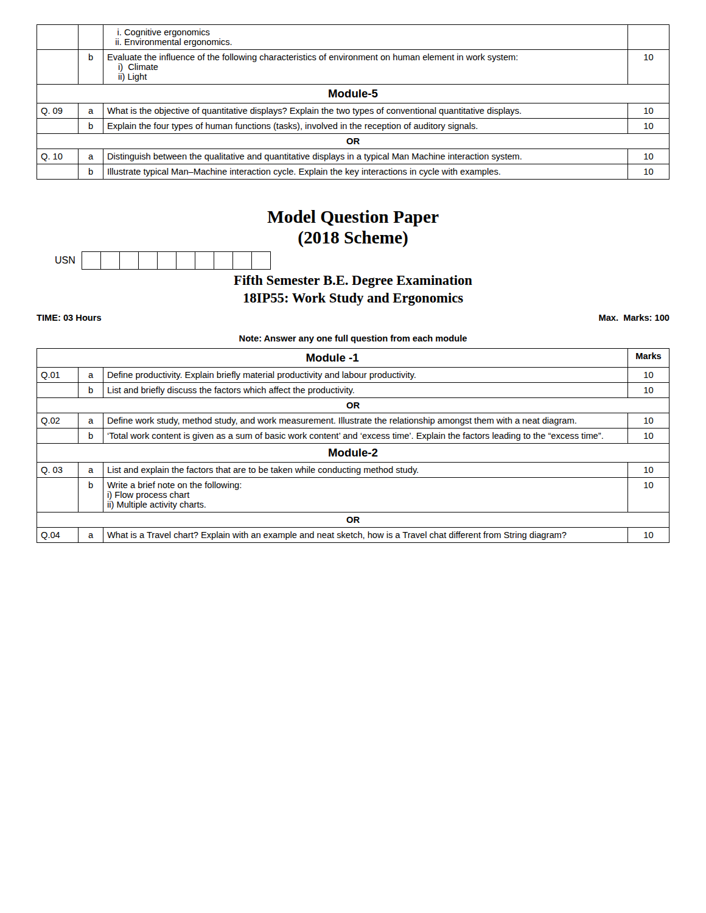| | | Cognitive ergonomics Environmental ergonomics. | |
| | b | Evaluate the influence of the following characteristics of environment on human element in work system: i) Climate ii) Light | 10 |
| Module-5 |
| Q. 09 | a | What is the objective of quantitative displays? Explain the two types of conventional quantitative displays. | 10 |
| | b | Explain the four types of human functions (tasks), involved in the reception of auditory signals. | 10 |
| OR |
| Q. 10 | a | Distinguish between the qualitative and quantitative displays in a typical Man Machine interaction system. | 10 |
| | b | Illustrate typical Man–Machine interaction cycle. Explain the key interactions in cycle with examples. | 10 |
Model Question Paper
(2018 Scheme)
USN
Fifth Semester B.E. Degree Examination
18IP55: Work Study and Ergonomics
TIME: 03 Hours Max. Marks: 100
Note: Answer any one full question from each module
| Module -1 | Marks |
| Q.01 | a | Define productivity. Explain briefly material productivity and labour productivity. | 10 |
| | b | List and briefly discuss the factors which affect the productivity. | 10 |
| OR |
| Q.02 | a | Define work study, method study, and work measurement. Illustrate the relationship amongst them with a neat diagram. | 10 |
| | b | ‘Total work content is given as a sum of basic work content’ and ‘excess time’. Explain the factors leading to the “excess time”. | 10 |
| Module-2 |
| Q. 03 | a | List and explain the factors that are to be taken while conducting method study. | 10 |
| | b | Write a brief note on the following: i) Flow process chart ii) Multiple activity charts. | 10 |
| OR |
| Q.04 | a | What is a Travel chart? Explain with an example and neat sketch, how is a Travel chat different from String diagram? | 10 |